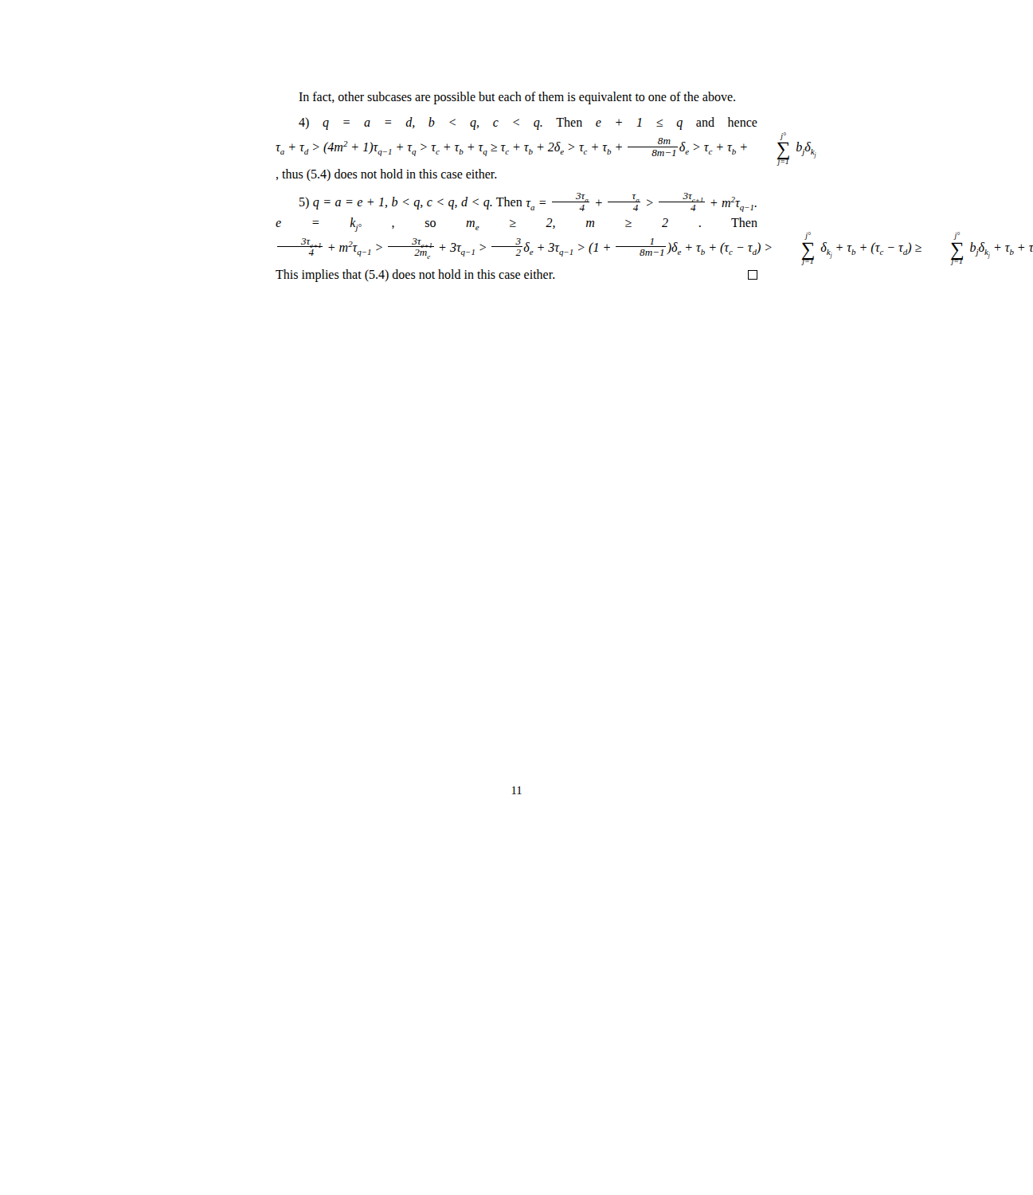In fact, other subcases are possible but each of them is equivalent to one of the above.
4) q = a = d, b < q, c < q. Then e + 1 ≤ q and hence τa + τd > (4m2 + 1)τq−1 + τq > τc + τb + τq ≥ τc + τb + 2δe > τc + τb + 8m 8m−1δe > τc + τb + j°∑j=1 bjδkj , thus (5.4) does not hold in this case either.
5) q = a = e + 1, b < q, c < q, d < q. Then τa = 3τa 4 + τa 4 > 3τe+14 + m2τq−1. e = kj° , so me ≥ 2, m ≥ 2 . Then 3τe+14 + m2τq−1 > 3τe+12me + 3τq−1 > 32δe + 3τq−1 > (1 + 18m−1)δe + τb + (τc − τd) > j°∑j=1 δkj + τb + (τc − τd) ≥ j°∑j=1 bjδkj + τb + τc − τd. This implies that (5.4) does not hold in this case either.
11